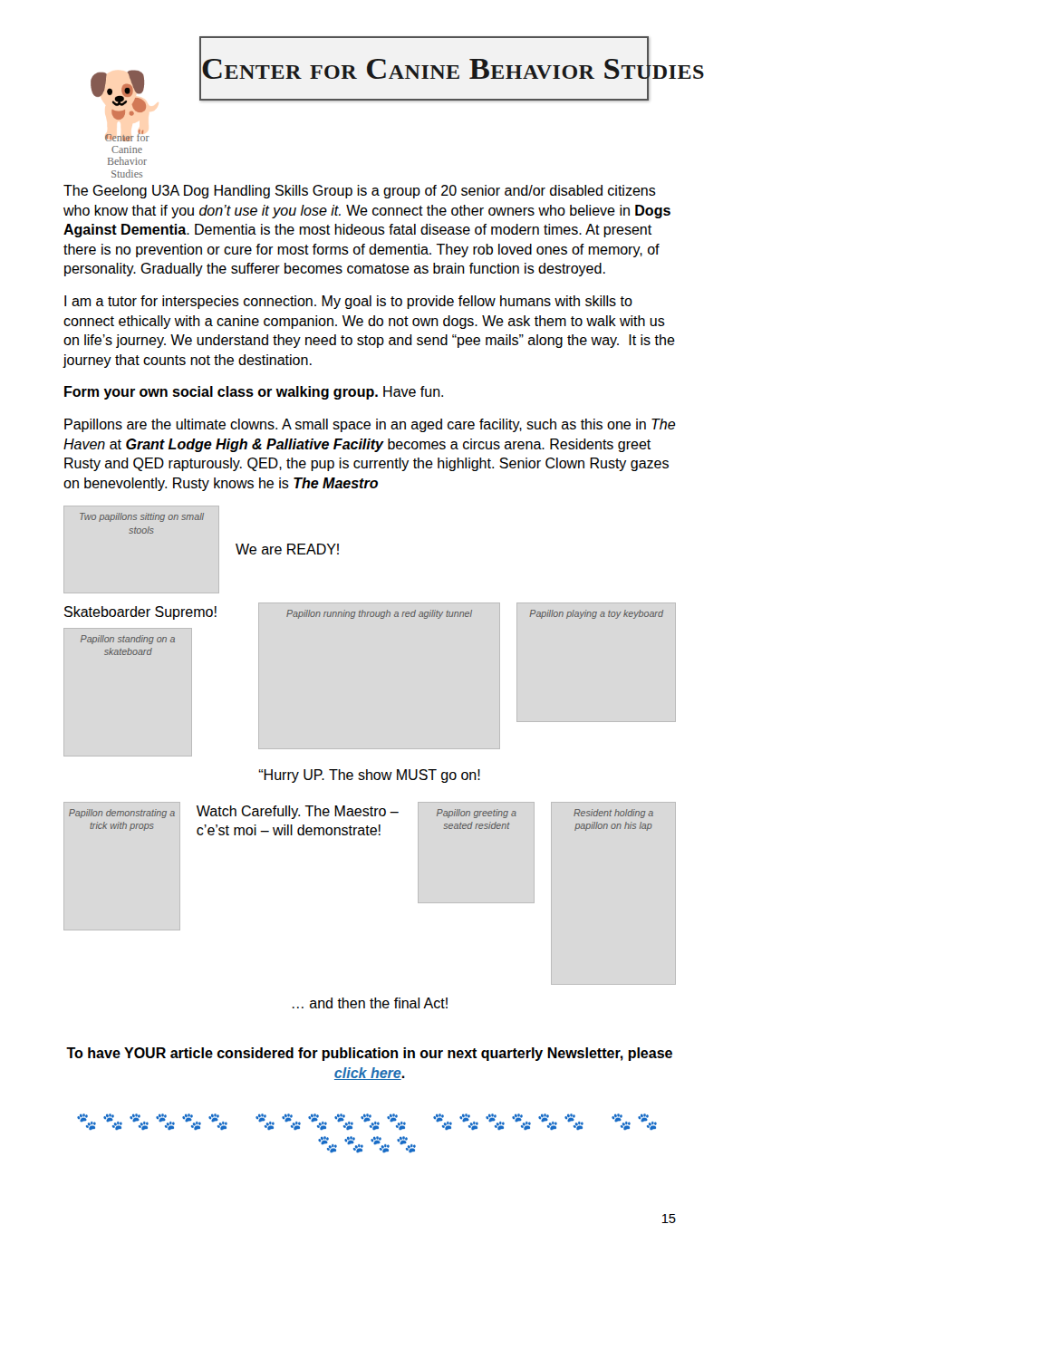Center for Canine Behavior Studies
🐕
Center for
Canine
Behavior
Studies
The Geelong U3A Dog Handling Skills Group is a group of 20 senior and/or disabled citizens who know that if you don’t use it you lose it. We connect the other owners who believe in Dogs Against Dementia. Dementia is the most hideous fatal disease of modern times. At present there is no prevention or cure for most forms of dementia. They rob loved ones of memory, of personality. Gradually the sufferer becomes comatose as brain function is destroyed.
I am a tutor for interspecies connection. My goal is to provide fellow humans with skills to connect ethically with a canine companion. We do not own dogs. We ask them to walk with us on life’s journey. We understand they need to stop and send “pee mails” along the way. It is the journey that counts not the destination.
Form your own social class or walking group. Have fun.
Papillons are the ultimate clowns. A small space in an aged care facility, such as this one in The Haven at Grant Lodge High & Palliative Facility becomes a circus arena. Residents greet Rusty and QED rapturously. QED, the pup is currently the highlight. Senior Clown Rusty gazes on benevolently. Rusty knows he is The Maestro
Two papillons sitting on small stools
We are READY!
Skateboarder Supremo!
Papillon standing on a skateboard
Papillon running through a red agility tunnel
Papillon playing a toy keyboard
“Hurry UP. The show MUST go on!
Papillon demonstrating a trick with props
Watch Carefully. The Maestro – c’e’st moi – will demonstrate!
Papillon greeting a seated resident
Resident holding a papillon on his lap
… and then the final Act!
To have YOUR article considered for publication in our next quarterly Newsletter, please click here.
🐾🐾🐾🐾🐾🐾 🐾🐾🐾🐾🐾🐾 🐾🐾🐾🐾🐾🐾 🐾🐾🐾🐾🐾🐾
15